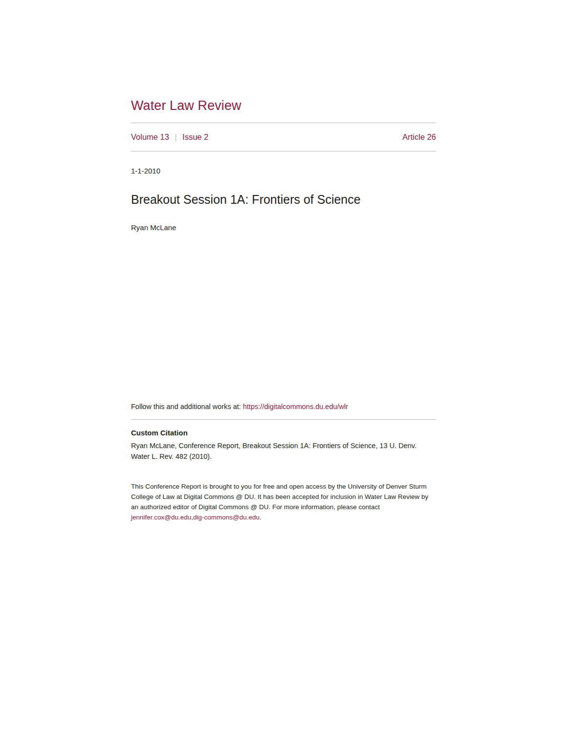Water Law Review
Volume 13 | Issue 2
Article 26
1-1-2010
Breakout Session 1A: Frontiers of Science
Ryan McLane
Follow this and additional works at: https://digitalcommons.du.edu/wlr
Custom Citation
Ryan McLane, Conference Report, Breakout Session 1A: Frontiers of Science, 13 U. Denv. Water L. Rev. 482 (2010).
This Conference Report is brought to you for free and open access by the University of Denver Sturm College of Law at Digital Commons @ DU. It has been accepted for inclusion in Water Law Review by an authorized editor of Digital Commons @ DU. For more information, please contact jennifer.cox@du.edu,dig-commons@du.edu.